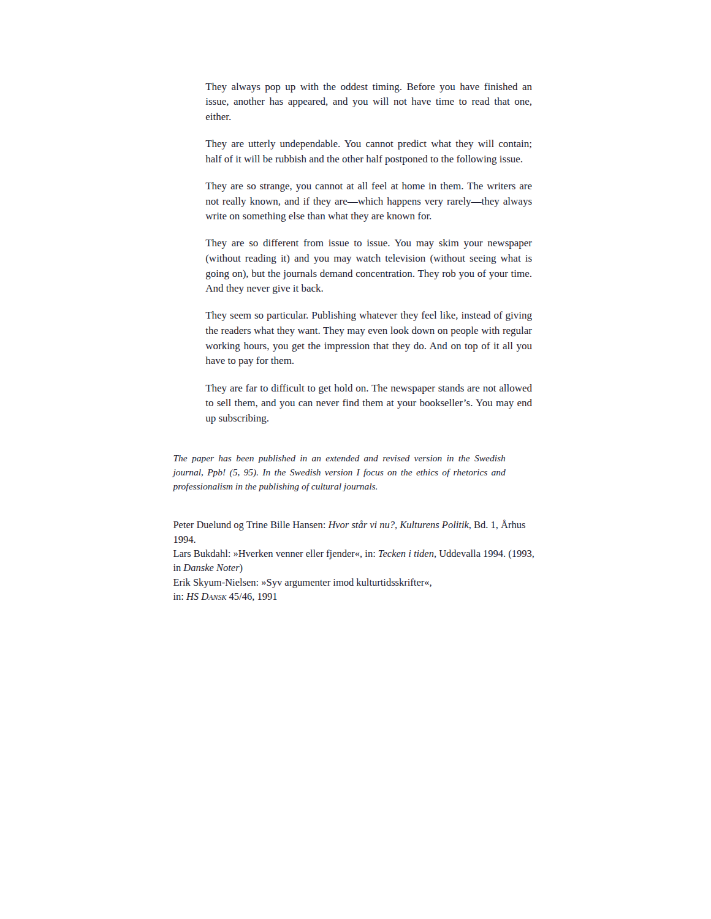They always pop up with the oddest timing. Before you have finished an issue, another has appeared, and you will not have time to read that one, either.
They are utterly undependable. You cannot predict what they will contain; half of it will be rubbish and the other half postponed to the following issue.
They are so strange, you cannot at all feel at home in them. The writers are not really known, and if they are—which happens very rarely—they always write on something else than what they are known for.
They are so different from issue to issue. You may skim your newspaper (without reading it) and you may watch television (without seeing what is going on), but the journals demand concentration. They rob you of your time. And they never give it back.
They seem so particular. Publishing whatever they feel like, instead of giving the readers what they want. They may even look down on people with regular working hours, you get the impression that they do. And on top of it all you have to pay for them.
They are far to difficult to get hold on. The newspaper stands are not allowed to sell them, and you can never find them at your bookseller’s. You may end up subscribing.
The paper has been published in an extended and revised version in the Swedish journal, Ppb! (5, 95). In the Swedish version I focus on the ethics of rhetorics and professionalism in the publishing of cultural journals.
Peter Duelund og Trine Bille Hansen: Hvor står vi nu?, Kulturens Politik, Bd. 1, Århus 1994.
Lars Bukdahl: »Hverken venner eller fjender«, in: Tecken i tiden, Uddevalla 1994. (1993, in Danske Noter)
Erik Skyum-Nielsen: »Syv argumenter imod kulturtidsskrifter«,
in: HS Dansk 45/46, 1991